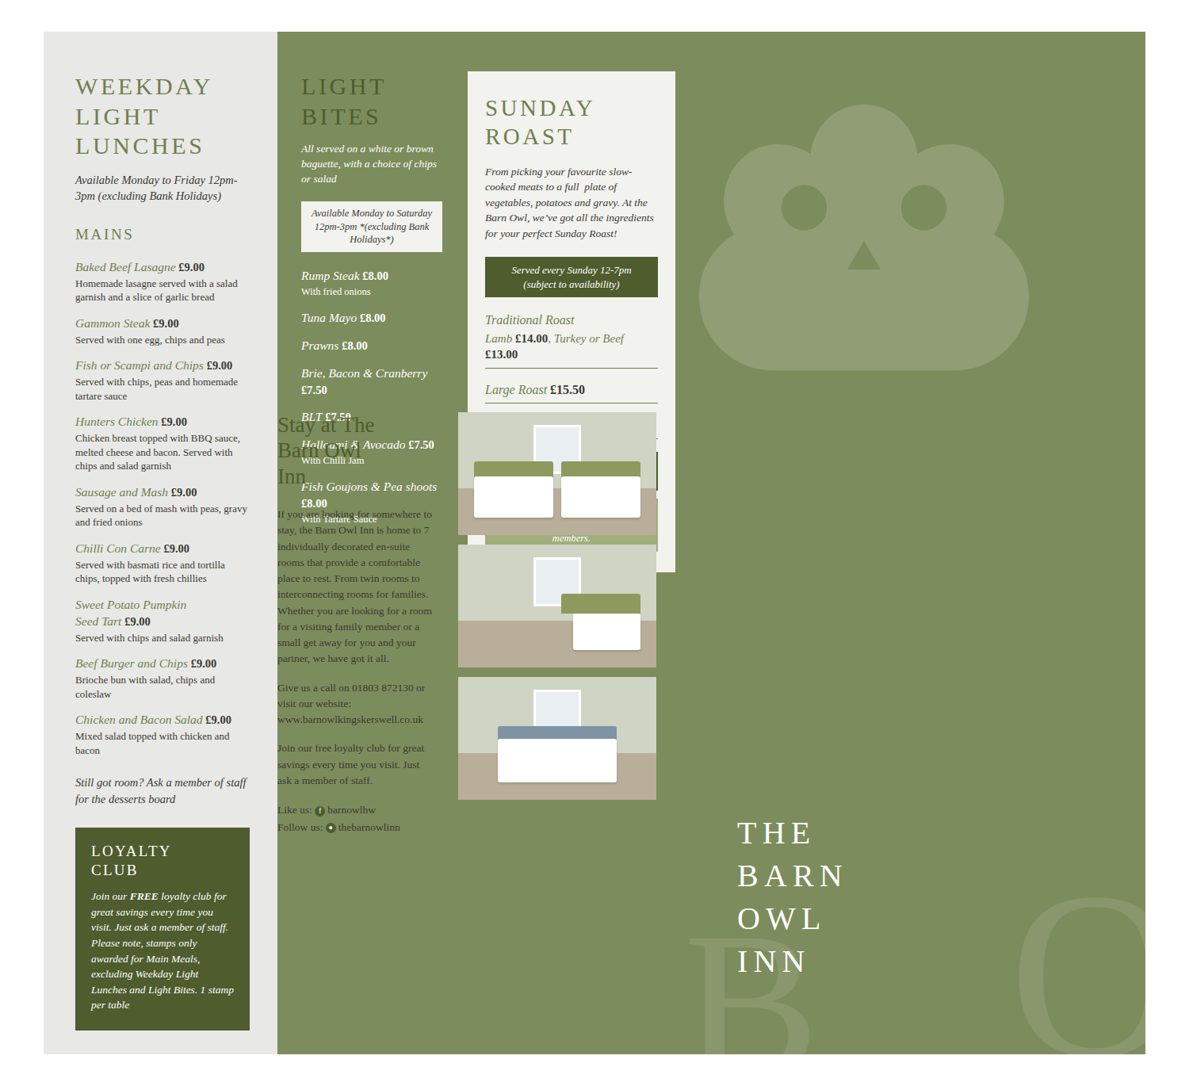Weekday
Light
Lunches
Available Monday to Friday 12pm-3pm (excluding Bank Holidays)
Mains
Baked Beef Lasagne £9.00 Homemade lasagne served with a salad garnish and a slice of garlic bread
Gammon Steak £9.00 Served with one egg, chips and peas
Fish or Scampi and Chips £9.00 Served with chips, peas and homemade tartare sauce
Hunters Chicken £9.00 Chicken breast topped with BBQ sauce, melted cheese and bacon. Served with chips and salad garnish
Sausage and Mash £9.00 Served on a bed of mash with peas, gravy and fried onions
Chilli Con Carne £9.00 Served with basmati rice and tortilla chips, topped with fresh chillies
Sweet Potato Pumpkin
Seed Tart £9.00 Served with chips and salad garnish
Beef Burger and Chips £9.00 Brioche bun with salad, chips and coleslaw
Chicken and Bacon Salad £9.00 Mixed salad topped with chicken and bacon
Still got room? Ask a member of staff for the desserts board
Loyalty
Club
Join our FREE loyalty club for great savings every time you visit. Just ask a member of staff. Please note, stamps only awarded for Main Meals, excluding Weekday Light Lunches and Light Bites. 1 stamp per table
Light
Bites
All served on a white or brown baguette, with a choice of chips or salad
Available Monday to Saturday
12pm-3pm *(excluding Bank Holidays*)
Rump Steak £8.00 With fried onions
Tuna Mayo £8.00
Prawns £8.00
Brie, Bacon & Cranberry
£7.50
BLT £7.50
Halloumi & Avocado £7.50 With Chilli Jam
Fish Goujons & Pea shoots
£8.00 With Tartare Sauce
Sunday
Roast
From picking your favourite slow-cooked meats to a full plate of vegetables, potatoes and gravy. At the Barn Owl, we’ve got all the ingredients for your perfect Sunday Roast!
Served every Sunday 12-7pm
(subject to availability)
Traditional Roast Lamb £14.00, Turkey or Beef £13.00
Large Roast £15.50
Small Roast £11.00
Vegetarian option is a Nut Roast. Ask your server for details
For customers with a Gluten Allergy, please speak to one of our team members.
Stay at The
Barn Owl
Inn
If you are looking for somewhere to stay, the Barn Owl Inn is home to 7 individually decorated en-suite rooms that provide a comfortable place to rest. From twin rooms to interconnecting rooms for families. Whether you are looking for a room for a visiting family member or a small get away for you and your partner, we have got it all.
Give us a call on 01803 872130 or visit our website:
www.barnowlkingskerswell.co.uk
Join our free loyalty club for great savings every time you visit. Just ask a member of staff.
Like us: fbarnowlhw
Follow us: ●thebarnowlinn
O
B
The
Barn
Owl
Inn